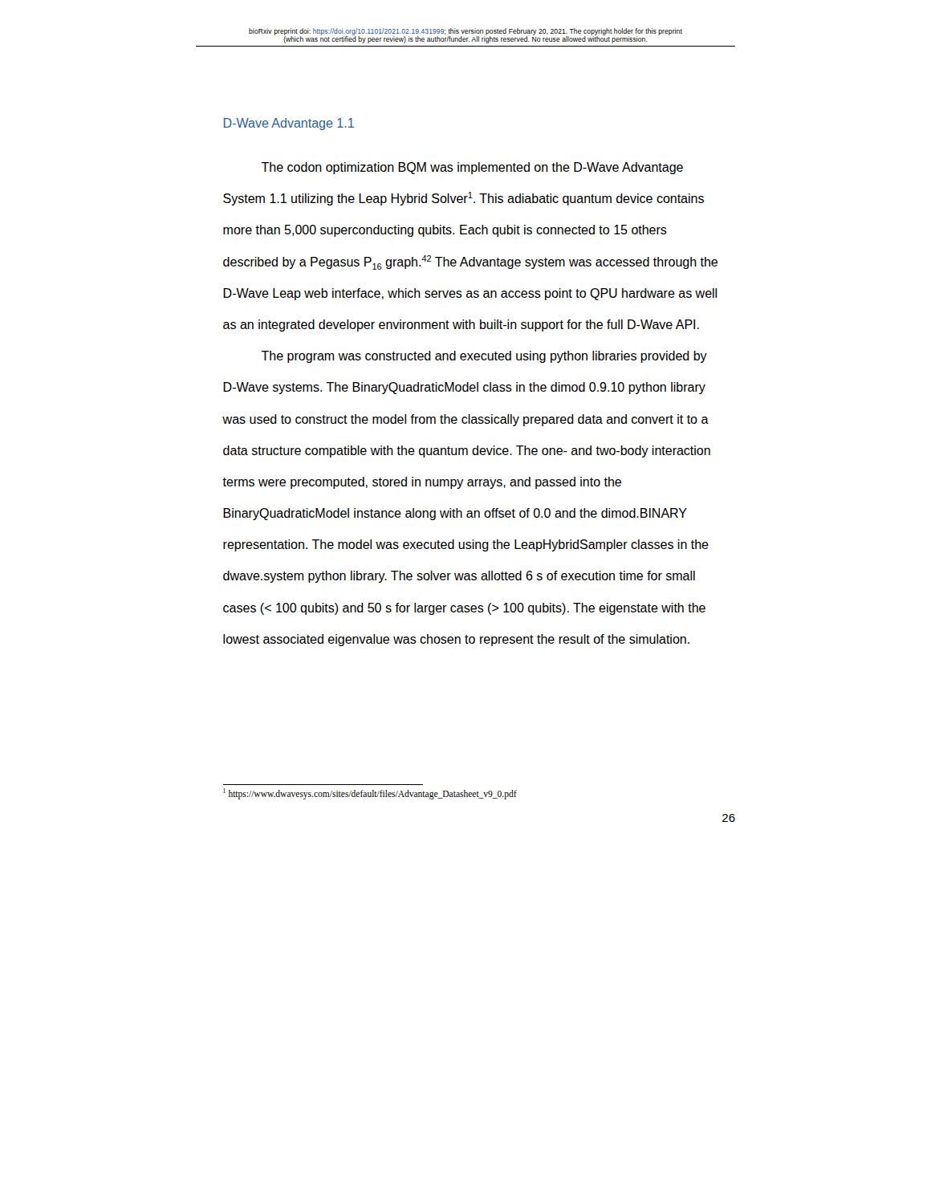bioRxiv preprint doi: https://doi.org/10.1101/2021.02.19.431999; this version posted February 20, 2021. The copyright holder for this preprint
(which was not certified by peer review) is the author/funder. All rights reserved. No reuse allowed without permission.
D-Wave Advantage 1.1
The codon optimization BQM was implemented on the D-Wave Advantage System 1.1 utilizing the Leap Hybrid Solver1. This adiabatic quantum device contains more than 5,000 superconducting qubits. Each qubit is connected to 15 others described by a Pegasus P16 graph.42 The Advantage system was accessed through the D-Wave Leap web interface, which serves as an access point to QPU hardware as well as an integrated developer environment with built-in support for the full D-Wave API.
The program was constructed and executed using python libraries provided by D-Wave systems. The BinaryQuadraticModel class in the dimod 0.9.10 python library was used to construct the model from the classically prepared data and convert it to a data structure compatible with the quantum device. The one- and two-body interaction terms were precomputed, stored in numpy arrays, and passed into the BinaryQuadraticModel instance along with an offset of 0.0 and the dimod.BINARY representation. The model was executed using the LeapHybridSampler classes in the dwave.system python library. The solver was allotted 6 s of execution time for small cases (< 100 qubits) and 50 s for larger cases (> 100 qubits). The eigenstate with the lowest associated eigenvalue was chosen to represent the result of the simulation.
1 https://www.dwavesys.com/sites/default/files/Advantage_Datasheet_v9_0.pdf
26